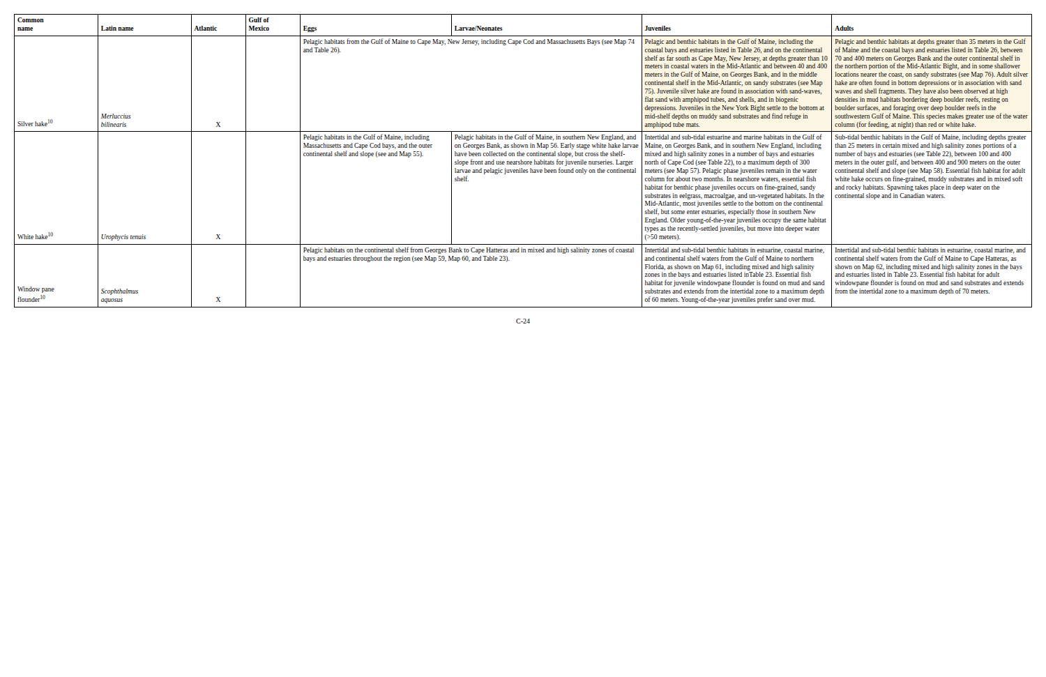| Common name | Latin name | Atlantic | Gulf of Mexico | Eggs | Larvae/Neonates | Juveniles | Adults |
| --- | --- | --- | --- | --- | --- | --- | --- |
| Silver hake 10 | Merluccius bilinearis | X | | Pelagic habitats from the Gulf of Maine to Cape May, New Jersey, including Cape Cod and Massachusetts Bays (see Map 74 and Table 26). | Pelagic and benthic habitats in the Gulf of Maine, including the coastal bays and estuaries listed in Table 26, and on the continental shelf as far south as Cape May, New Jersey, at depths greater than 10 meters in coastal waters in the Mid-Atlantic and between 40 and 400 meters in the Gulf of Maine, on Georges Bank, and in the middle continental shelf in the Mid-Atlantic, on sandy substrates (see Map 75). Juvenile silver hake are found in association with sand-waves, flat sand with amphipod tubes, and shells, and in biogenic depressions. Juveniles in the New York Bight settle to the bottom at mid-shelf depths on muddy sand substrates and find refuge in amphipod tube mats. | Pelagic and benthic habitats at depths greater than 35 meters in the Gulf of Maine and the coastal bays and estuaries listed in Table 26, between 70 and 400 meters on Georges Bank and the outer continental shelf in the northern portion of the Mid-Atlantic Bight, and in some shallower locations nearer the coast, on sandy substrates (see Map 76). Adult silver hake are often found in bottom depressions or in association with sand waves and shell fragments. They have also been observed at high densities in mud habitats bordering deep boulder reefs, resting on boulder surfaces, and foraging over deep boulder reefs in the southwestern Gulf of Maine. This species makes greater use of the water column (for feeding, at night) than red or white hake. |
| White hake 10 | Urophycis tenuis | X | | Pelagic habitats in the Gulf of Maine, including Massachusetts and Cape Cod bays, and the outer continental shelf and slope (see and Map 55). | Pelagic habitats in the Gulf of Maine, in southern New England, and on Georges Bank, as shown in Map 56. Early stage white hake larvae have been collected on the continental slope, but cross the shelf-slope front and use nearshore habitats for juvenile nurseries. Larger larvae and pelagic juveniles have been found only on the continental shelf. | Intertidal and sub-tidal estuarine and marine habitats in the Gulf of Maine, on Georges Bank, and in southern New England, including mixed and high salinity zones in a number of bays and estuaries north of Cape Cod (see Table 22), to a maximum depth of 300 meters (see Map 57). Pelagic phase juveniles remain in the water column for about two months. In nearshore waters, essential fish habitat for benthic phase juveniles occurs on fine-grained, sandy substrates in eelgrass, macroalgae, and un-vegetated habitats. In the Mid-Atlantic, most juveniles settle to the bottom on the continental shelf, but some enter estuaries, especially those in southern New England. Older young-of-the-year juveniles occupy the same habitat types as the recently-settled juveniles, but move into deeper water (>50 meters). | Sub-tidal benthic habitats in the Gulf of Maine, including depths greater than 25 meters in certain mixed and high salinity zones portions of a number of bays and estuaries (see Table 22), between 100 and 400 meters in the outer gulf, and between 400 and 900 meters on the outer continental shelf and slope (see Map 58). Essential fish habitat for adult white hake occurs on fine-grained, muddy substrates and in mixed soft and rocky habitats. Spawning takes place in deep water on the continental slope and in Canadian waters. |
| Window pane flounder 10 | Scophthalmus aquosus | X | | Pelagic habitats on the continental shelf from Georges Bank to Cape Hatteras and in mixed and high salinity zones of coastal bays and estuaries throughout the region (see Map 59, Map 60, and Table 23). | Intertidal and sub-tidal benthic habitats in estuarine, coastal marine, and continental shelf waters from the Gulf of Maine to northern Florida, as shown on Map 61, including mixed and high salinity zones in the bays and estuaries listed inTable 23. Essential fish habitat for juvenile windowpane flounder is found on mud and sand substrates and extends from the intertidal zone to a maximum depth of 60 meters. Young-of-the-year juveniles prefer sand over mud. | Intertidal and sub-tidal benthic habitats in estuarine, coastal marine, and continental shelf waters from the Gulf of Maine to Cape Hatteras, as shown on Map 62, including mixed and high salinity zones in the bays and estuaries listed in Table 23. Essential fish habitat for adult windowpane flounder is found on mud and sand substrates and extends from the intertidal zone to a maximum depth of 70 meters. |
C-24